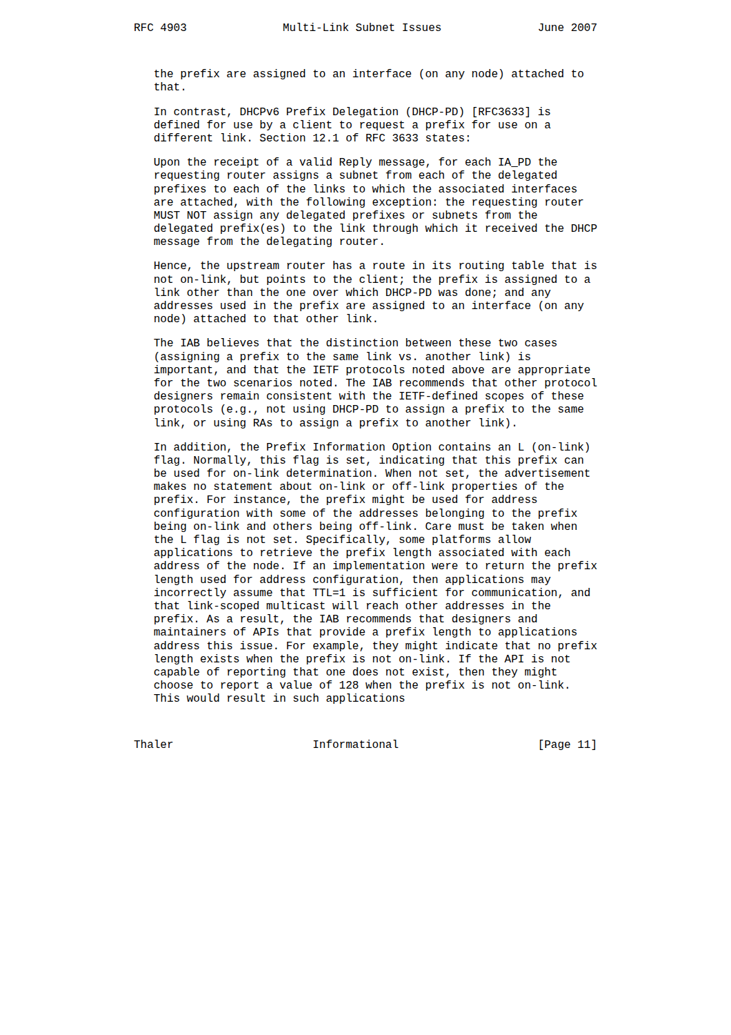RFC 4903 Multi-Link Subnet Issues June 2007
the prefix are assigned to an interface (on any node) attached to that.
In contrast, DHCPv6 Prefix Delegation (DHCP-PD) [RFC3633] is defined for use by a client to request a prefix for use on a different link. Section 12.1 of RFC 3633 states:
Upon the receipt of a valid Reply message, for each IA_PD the requesting router assigns a subnet from each of the delegated prefixes to each of the links to which the associated interfaces are attached, with the following exception: the requesting router MUST NOT assign any delegated prefixes or subnets from the delegated prefix(es) to the link through which it received the DHCP message from the delegating router.
Hence, the upstream router has a route in its routing table that is not on-link, but points to the client; the prefix is assigned to a link other than the one over which DHCP-PD was done; and any addresses used in the prefix are assigned to an interface (on any node) attached to that other link.
The IAB believes that the distinction between these two cases (assigning a prefix to the same link vs. another link) is important, and that the IETF protocols noted above are appropriate for the two scenarios noted. The IAB recommends that other protocol designers remain consistent with the IETF-defined scopes of these protocols (e.g., not using DHCP-PD to assign a prefix to the same link, or using RAs to assign a prefix to another link).
In addition, the Prefix Information Option contains an L (on-link) flag. Normally, this flag is set, indicating that this prefix can be used for on-link determination. When not set, the advertisement makes no statement about on-link or off-link properties of the prefix. For instance, the prefix might be used for address configuration with some of the addresses belonging to the prefix being on-link and others being off-link. Care must be taken when the L flag is not set. Specifically, some platforms allow applications to retrieve the prefix length associated with each address of the node. If an implementation were to return the prefix length used for address configuration, then applications may incorrectly assume that TTL=1 is sufficient for communication, and that link-scoped multicast will reach other addresses in the prefix. As a result, the IAB recommends that designers and maintainers of APIs that provide a prefix length to applications address this issue. For example, they might indicate that no prefix length exists when the prefix is not on-link. If the API is not capable of reporting that one does not exist, then they might choose to report a value of 128 when the prefix is not on-link. This would result in such applications
Thaler Informational [Page 11]